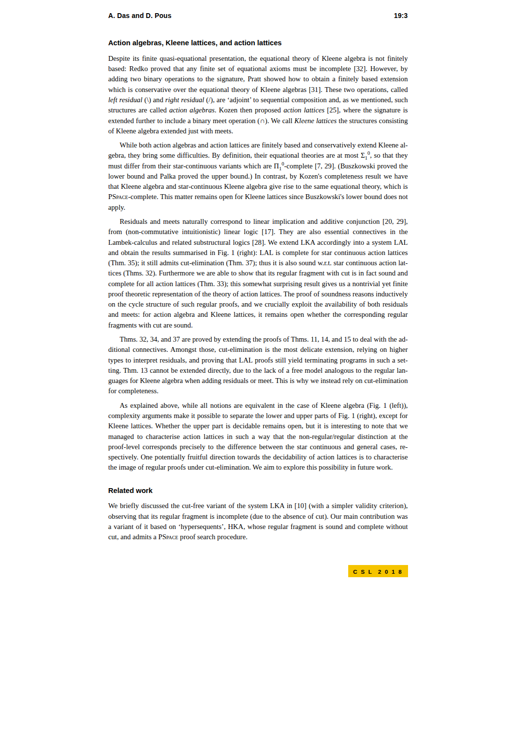A. Das and D. Pous 19:3
Action algebras, Kleene lattices, and action lattices
Despite its finite quasi-equational presentation, the equational theory of Kleene algebra is not finitely based: Redko proved that any finite set of equational axioms must be incomplete [32]. However, by adding two binary operations to the signature, Pratt showed how to obtain a finitely based extension which is conservative over the equational theory of Kleene algebras [31]. These two operations, called left residual (\) and right residual (/), are ‘adjoint’ to sequential composition and, as we mentioned, such structures are called action algebras. Kozen then proposed action lattices [25], where the signature is extended further to include a binary meet operation (∩). We call Kleene lattices the structures consisting of Kleene algebra extended just with meets.
While both action algebras and action lattices are finitely based and conservatively extend Kleene algebra, they bring some difficulties. By definition, their equational theories are at most Σ10, so that they must differ from their star-continuous variants which are Π10-complete [7, 29]. (Buszkowski proved the lower bound and Palka proved the upper bound.) In contrast, by Kozen's completeness result we have that Kleene algebra and star-continuous Kleene algebra give rise to the same equational theory, which is PSpace-complete. This matter remains open for Kleene lattices since Buszkowski's lower bound does not apply.
Residuals and meets naturally correspond to linear implication and additive conjunction [20, 29], from (non-commutative intuitionistic) linear logic [17]. They are also essential connectives in the Lambek-calculus and related substructural logics [28]. We extend LKA accordingly into a system LAL and obtain the results summarised in Fig. 1 (right): LAL is complete for star continuous action lattices (Thm. 35); it still admits cut-elimination (Thm. 37); thus it is also sound w.r.t. star continuous action lattices (Thms. 32). Furthermore we are able to show that its regular fragment with cut is in fact sound and complete for all action lattices (Thm. 33); this somewhat surprising result gives us a nontrivial yet finite proof theoretic representation of the theory of action lattices. The proof of soundness reasons inductively on the cycle structure of such regular proofs, and we crucially exploit the availability of both residuals and meets: for action algebra and Kleene lattices, it remains open whether the corresponding regular fragments with cut are sound.
Thms. 32, 34, and 37 are proved by extending the proofs of Thms. 11, 14, and 15 to deal with the additional connectives. Amongst those, cut-elimination is the most delicate extension, relying on higher types to interpret residuals, and proving that LAL proofs still yield terminating programs in such a setting. Thm. 13 cannot be extended directly, due to the lack of a free model analogous to the regular languages for Kleene algebra when adding residuals or meet. This is why we instead rely on cut-elimination for completeness.
As explained above, while all notions are equivalent in the case of Kleene algebra (Fig. 1 (left)), complexity arguments make it possible to separate the lower and upper parts of Fig. 1 (right), except for Kleene lattices. Whether the upper part is decidable remains open, but it is interesting to note that we managed to characterise action lattices in such a way that the non-regular/regular distinction at the proof-level corresponds precisely to the difference between the star continuous and general cases, respectively. One potentially fruitful direction towards the decidability of action lattices is to characterise the image of regular proofs under cut-elimination. We aim to explore this possibility in future work.
Related work
We briefly discussed the cut-free variant of the system LKA in [10] (with a simpler validity criterion), observing that its regular fragment is incomplete (due to the absence of cut). Our main contribution was a variant of it based on ‘hypersequents’, HKA, whose regular fragment is sound and complete without cut, and admits a PSpace proof search procedure.
C S L 2 0 1 8